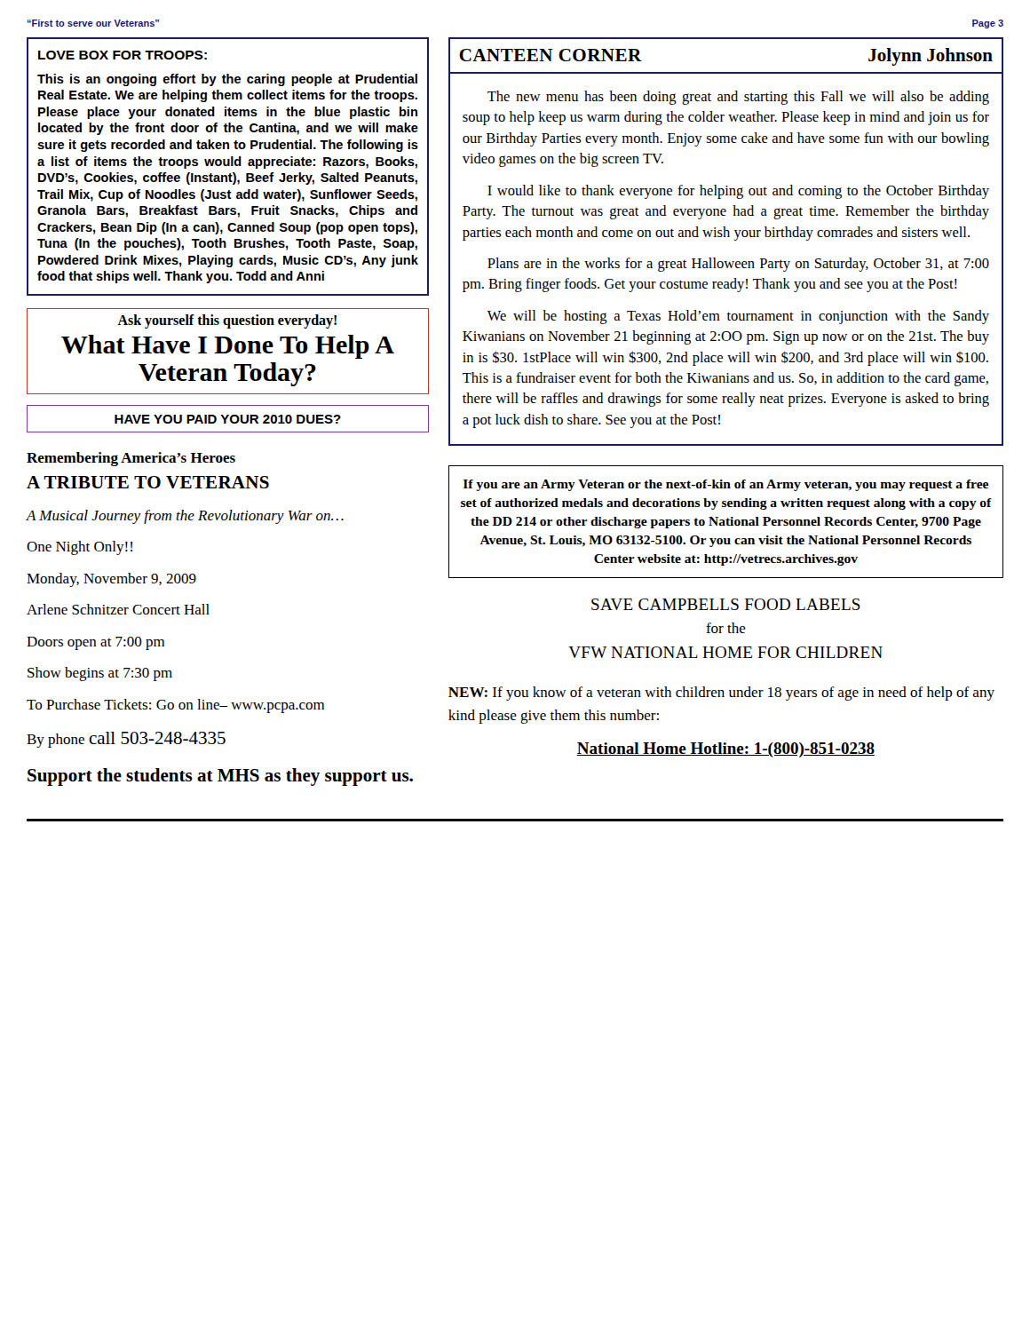“First to serve our Veterans” Page 3
LOVE BOX FOR TROOPS:
This is an ongoing effort by the caring people at Prudential Real Estate. We are helping them collect items for the troops. Please place your donated items in the blue plastic bin located by the front door of the Cantina, and we will make sure it gets recorded and taken to Prudential. The following is a list of items the troops would appreciate: Razors, Books, DVD’s, Cookies, coffee (Instant), Beef Jerky, Salted Peanuts, Trail Mix, Cup of Noodles (Just add water), Sunflower Seeds, Granola Bars, Breakfast Bars, Fruit Snacks, Chips and Crackers, Bean Dip (In a can), Canned Soup (pop open tops), Tuna (In the pouches), Tooth Brushes, Tooth Paste, Soap, Powdered Drink Mixes, Playing cards, Music CD’s, Any junk food that ships well. Thank you. Todd and Anni
Ask yourself this question everyday!
What Have I Done To Help A Veteran Today?
HAVE YOU PAID YOUR 2010 DUES?
Remembering America’s Heroes
A TRIBUTE TO VETERANS
A Musical Journey from the Revolutionary War on…
One Night Only!!
Monday, November 9, 2009
Arlene Schnitzer Concert Hall
Doors open at 7:00 pm
Show begins at 7:30 pm
To Purchase Tickets: Go on line– www.pcpa.com
By phone call 503-248-4335
Support the students at MHS as they support us.
CANTEEN CORNER Jolynn Johnson
The new menu has been doing great and starting this Fall we will also be adding soup to help keep us warm during the colder weather. Please keep in mind and join us for our Birthday Parties every month. Enjoy some cake and have some fun with our bowling video games on the big screen TV.
I would like to thank everyone for helping out and coming to the October Birthday Party. The turnout was great and everyone had a great time. Remember the birthday parties each month and come on out and wish your birthday comrades and sisters well.
Plans are in the works for a great Halloween Party on Saturday, October 31, at 7:00 pm. Bring finger foods. Get your costume ready! Thank you and see you at the Post!
We will be hosting a Texas Hold’em tournament in conjunction with the Sandy Kiwanians on November 21 beginning at 2:OO pm. Sign up now or on the 21st. The buy in is $30. 1stPlace will win $300, 2nd place will win $200, and 3rd place will win $100. This is a fundraiser event for both the Kiwanians and us. So, in addition to the card game, there will be raffles and drawings for some really neat prizes. Everyone is asked to bring a pot luck dish to share. See you at the Post!
If you are an Army Veteran or the next-of-kin of an Army veteran, you may request a free set of authorized medals and decorations by sending a written request along with a copy of the DD 214 or other discharge papers to National Personnel Records Center, 9700 Page Avenue, St. Louis, MO 63132-5100. Or you can visit the National Personnel Records Center website at: http://vetrecs.archives.gov
SAVE CAMPBELLS FOOD LABELS
for the
VFW NATIONAL HOME FOR CHILDREN
NEW: If you know of a veteran with children under 18 years of age in need of help of any kind please give them this number:
National Home Hotline: 1-(800)-851-0238